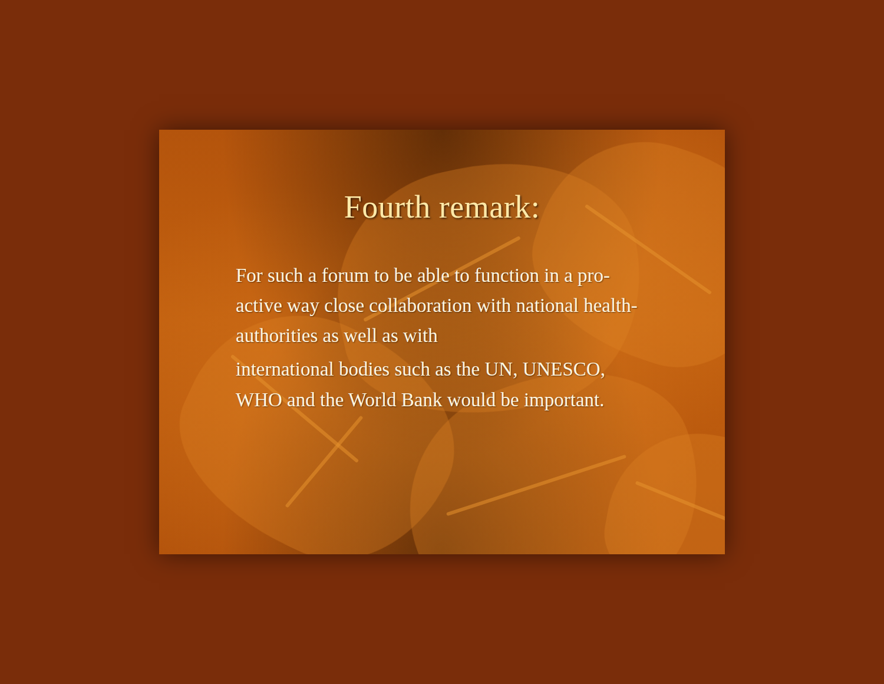Fourth remark:
For such a forum to be able to function in a pro-active way close collaboration with national health-authorities as well as with
international bodies such as the UN, UNESCO, WHO and the World Bank would be important.